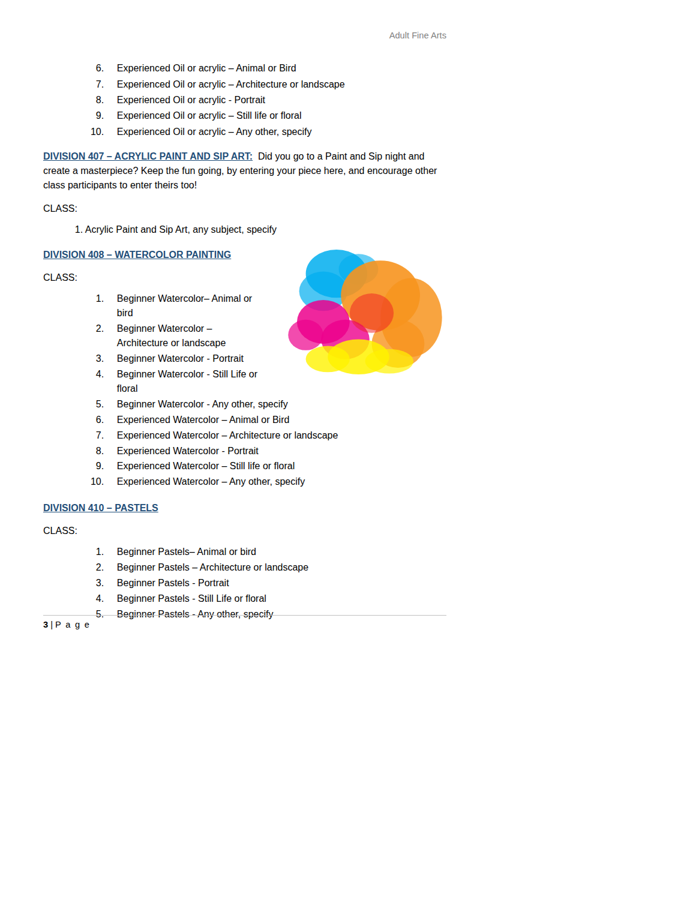Adult Fine Arts
Experienced Oil or acrylic – Animal or Bird
Experienced Oil or acrylic – Architecture or landscape
Experienced Oil or acrylic - Portrait
Experienced Oil or acrylic – Still life or floral
Experienced Oil or acrylic – Any other, specify
DIVISION 407 – ACRYLIC PAINT AND SIP ART: Did you go to a Paint and Sip night and create a masterpiece? Keep the fun going, by entering your piece here, and encourage other class participants to enter theirs too!
CLASS:
1. Acrylic Paint and Sip Art, any subject, specify
DIVISION 408 – WATERCOLOR PAINTING
CLASS:
Beginner Watercolor– Animal or bird
Beginner Watercolor – Architecture or landscape
Beginner Watercolor - Portrait
Beginner Watercolor - Still Life or floral
Beginner Watercolor - Any other, specify
Experienced Watercolor – Animal or Bird
Experienced Watercolor – Architecture or landscape
Experienced Watercolor - Portrait
Experienced Watercolor – Still life or floral
Experienced Watercolor – Any other, specify
DIVISION 410 – PASTELS
CLASS:
Beginner Pastels– Animal or bird
Beginner Pastels – Architecture or landscape
Beginner Pastels - Portrait
Beginner Pastels - Still Life or floral
Beginner Pastels - Any other, specify
3 | P a g e